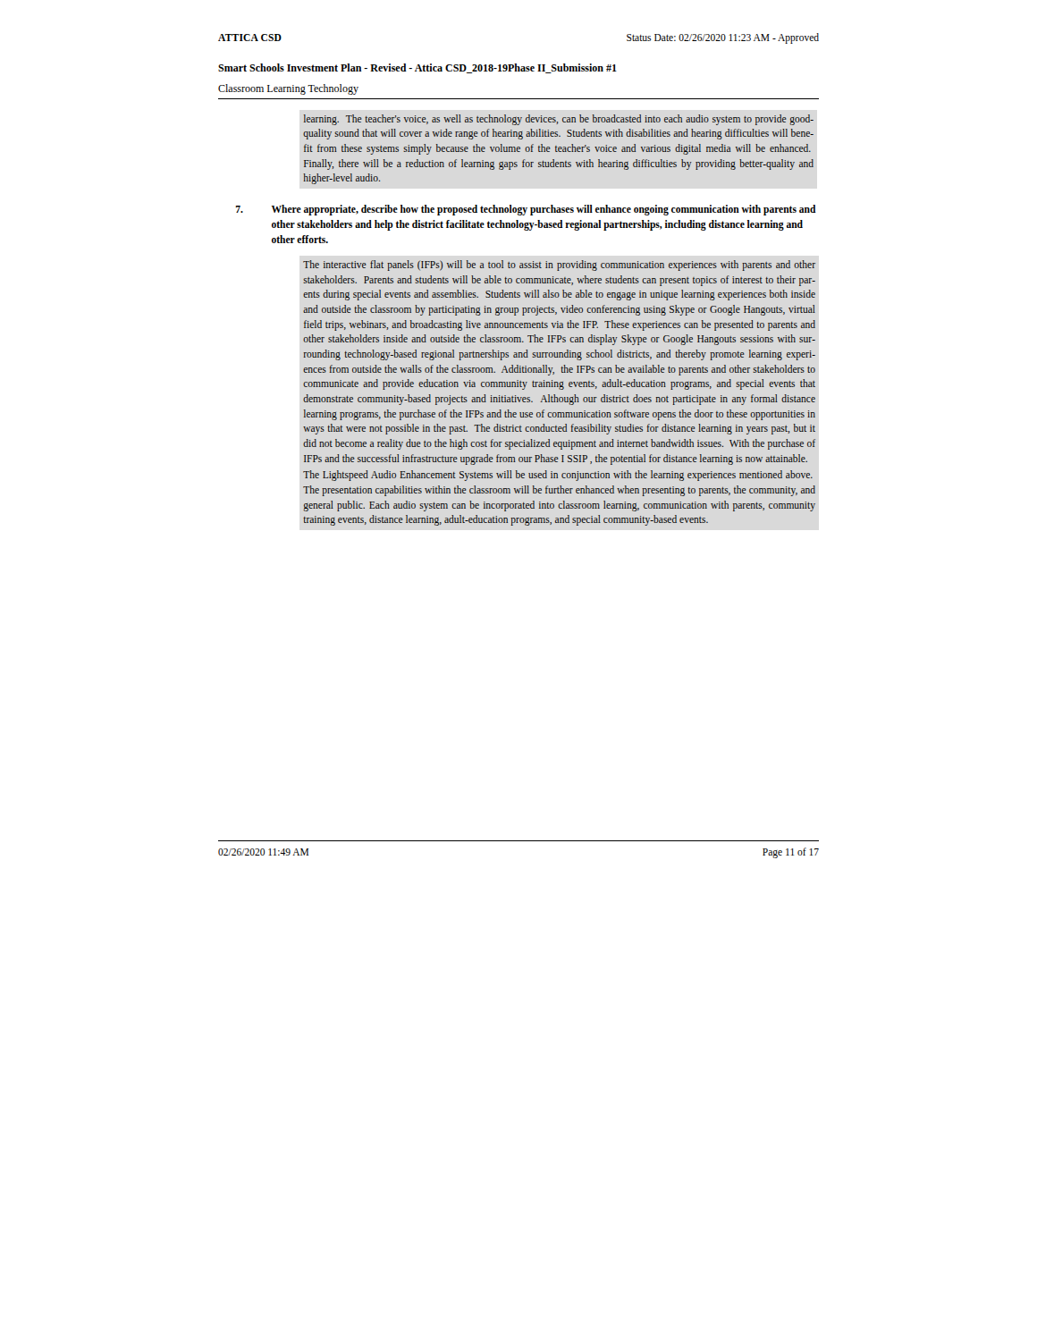ATTICA CSD
Status Date: 02/26/2020 11:23 AM - Approved
Smart Schools Investment Plan - Revised - Attica CSD_2018-19Phase II_Submission #1
Classroom Learning Technology
learning. The teacher's voice, as well as technology devices, can be broadcasted into each audio system to provide good-quality sound that will cover a wide range of hearing abilities. Students with disabilities and hearing difficulties will benefit from these systems simply because the volume of the teacher's voice and various digital media will be enhanced. Finally, there will be a reduction of learning gaps for students with hearing difficulties by providing better-quality and higher-level audio.
7.
Where appropriate, describe how the proposed technology purchases will enhance ongoing communication with parents and other stakeholders and help the district facilitate technology-based regional partnerships, including distance learning and other efforts.
The interactive flat panels (IFPs) will be a tool to assist in providing communication experiences with parents and other stakeholders. Parents and students will be able to communicate, where students can present topics of interest to their parents during special events and assemblies. Students will also be able to engage in unique learning experiences both inside and outside the classroom by participating in group projects, video conferencing using Skype or Google Hangouts, virtual field trips, webinars, and broadcasting live announcements via the IFP. These experiences can be presented to parents and other stakeholders inside and outside the classroom. The IFPs can display Skype or Google Hangouts sessions with surrounding technology-based regional partnerships and surrounding school districts, and thereby promote learning experiences from outside the walls of the classroom. Additionally, the IFPs can be available to parents and other stakeholders to communicate and provide education via community training events, adult-education programs, and special events that demonstrate community-based projects and initiatives. Although our district does not participate in any formal distance learning programs, the purchase of the IFPs and the use of communication software opens the door to these opportunities in ways that were not possible in the past. The district conducted feasibility studies for distance learning in years past, but it did not become a reality due to the high cost for specialized equipment and internet bandwidth issues. With the purchase of IFPs and the successful infrastructure upgrade from our Phase I SSIP , the potential for distance learning is now attainable.
The Lightspeed Audio Enhancement Systems will be used in conjunction with the learning experiences mentioned above. The presentation capabilities within the classroom will be further enhanced when presenting to parents, the community, and general public. Each audio system can be incorporated into classroom learning, communication with parents, community training events, distance learning, adult-education programs, and special community-based events.
02/26/2020 11:49 AM
Page 11 of 17